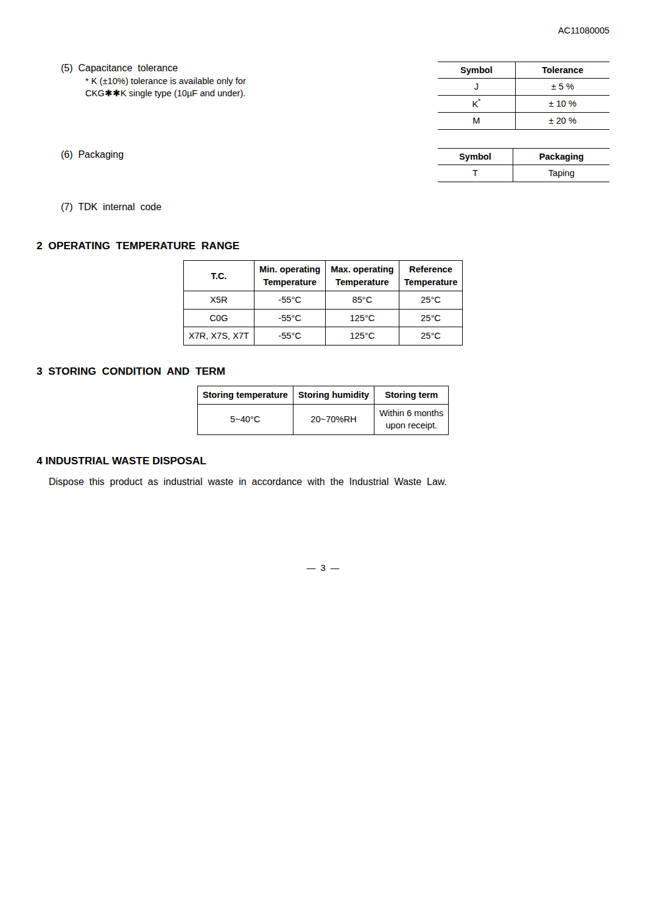AC11080005
(5) Capacitance tolerance
* K (±10%) tolerance is available only for
CKG✱✱K single type (10µF and under).
| Symbol | Tolerance |
| --- | --- |
| J | ± 5 % |
| K * | ± 10 % |
| M | ± 20 % |
(6) Packaging
| Symbol | Packaging |
| --- | --- |
| T | Taping |
(7) TDK internal code
2 OPERATING TEMPERATURE RANGE
| T.C. | Min. operating Temperature | Max. operating Temperature | Reference Temperature |
| --- | --- | --- | --- |
| X5R | -55°C | 85°C | 25°C |
| C0G | -55°C | 125°C | 25°C |
| X7R, X7S, X7T | -55°C | 125°C | 25°C |
3 STORING CONDITION AND TERM
| Storing temperature | Storing humidity | Storing term |
| --- | --- | --- |
| 5~40°C | 20~70%RH | Within 6 months upon receipt. |
4 INDUSTRIAL WASTE DISPOSAL
Dispose this product as industrial waste in accordance with the Industrial Waste Law.
— 3 —